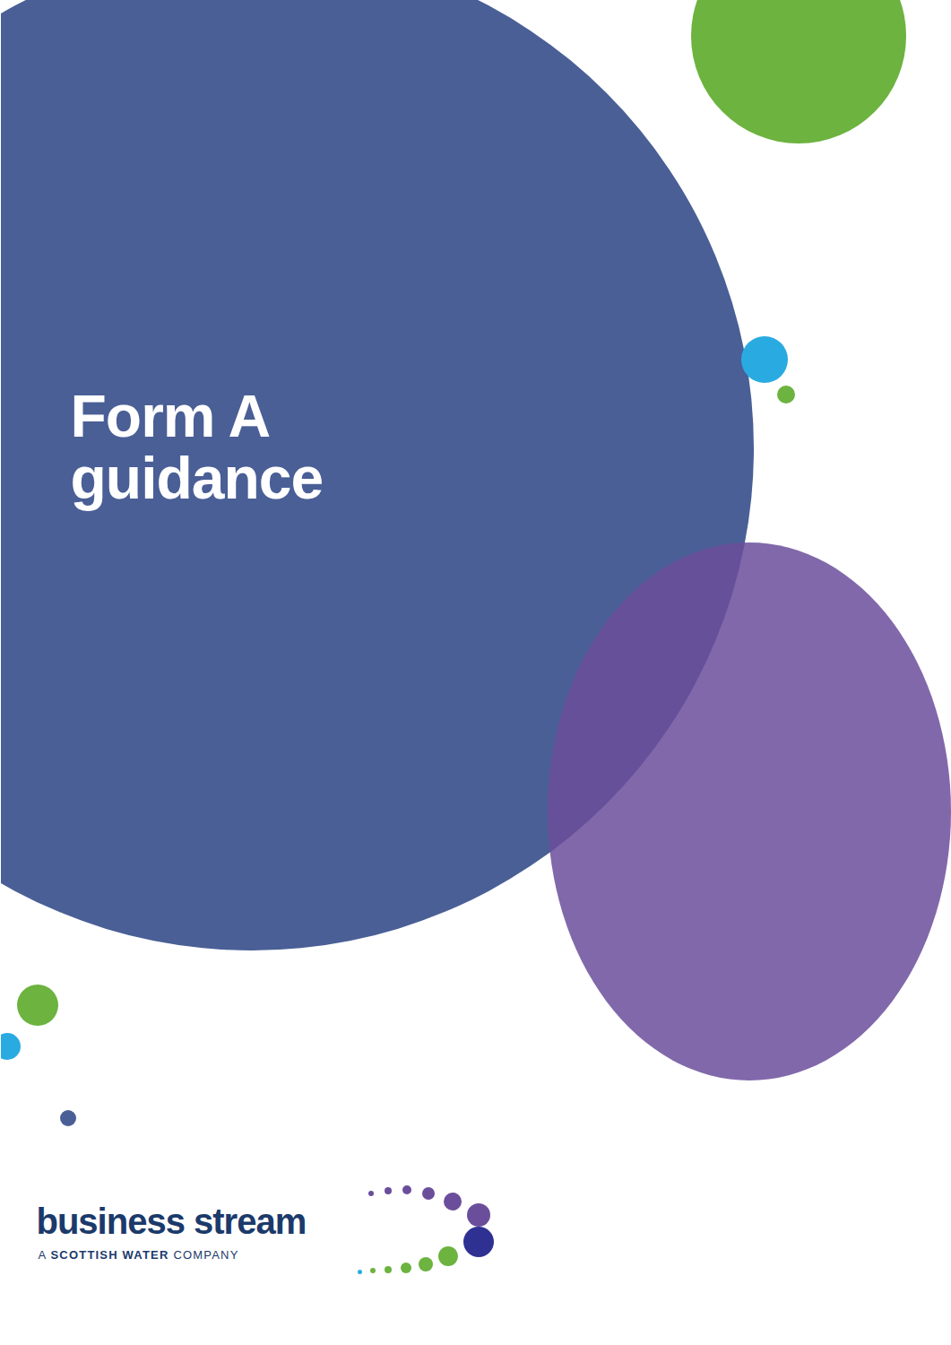Form A
guidance
business stream
A SCOTTISH WATER COMPANY